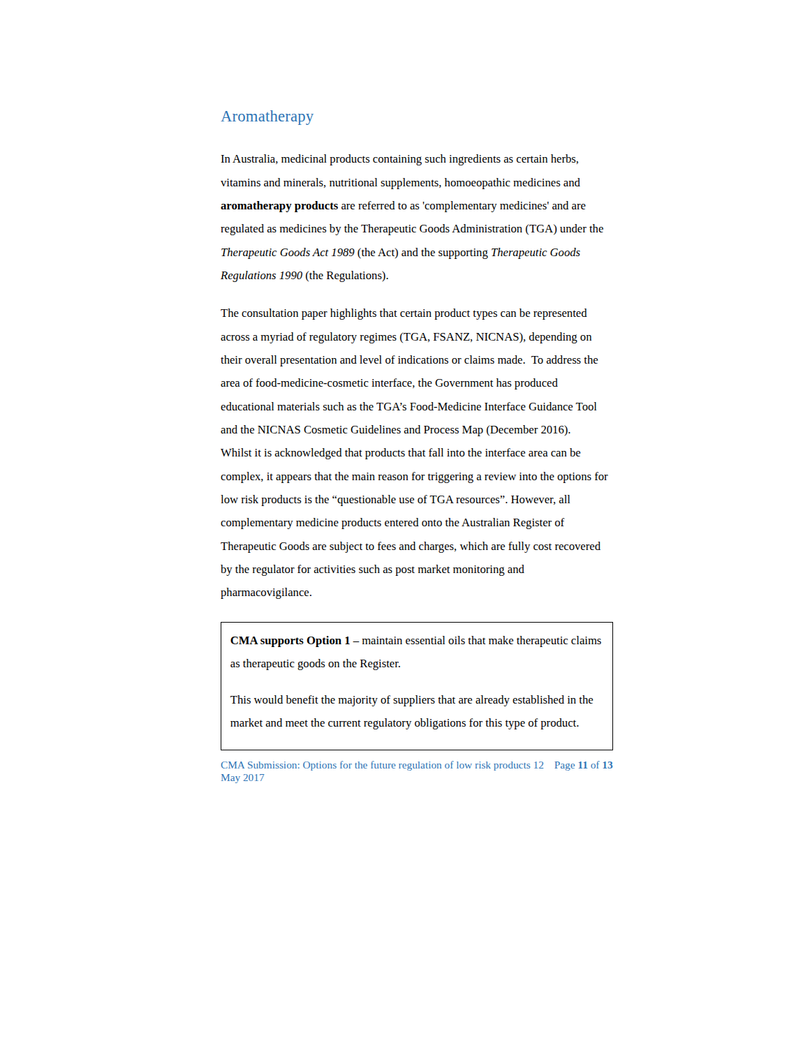Aromatherapy
In Australia, medicinal products containing such ingredients as certain herbs, vitamins and minerals, nutritional supplements, homoeopathic medicines and aromatherapy products are referred to as 'complementary medicines' and are regulated as medicines by the Therapeutic Goods Administration (TGA) under the Therapeutic Goods Act 1989 (the Act) and the supporting Therapeutic Goods Regulations 1990 (the Regulations).
The consultation paper highlights that certain product types can be represented across a myriad of regulatory regimes (TGA, FSANZ, NICNAS), depending on their overall presentation and level of indications or claims made. To address the area of food-medicine-cosmetic interface, the Government has produced educational materials such as the TGA’s Food-Medicine Interface Guidance Tool and the NICNAS Cosmetic Guidelines and Process Map (December 2016).
Whilst it is acknowledged that products that fall into the interface area can be complex, it appears that the main reason for triggering a review into the options for low risk products is the “questionable use of TGA resources”. However, all complementary medicine products entered onto the Australian Register of Therapeutic Goods are subject to fees and charges, which are fully cost recovered by the regulator for activities such as post market monitoring and pharmacovigilance.
CMA supports Option 1 – maintain essential oils that make therapeutic claims as therapeutic goods on the Register.
This would benefit the majority of suppliers that are already established in the market and meet the current regulatory obligations for this type of product.
CMA Submission: Options for the future regulation of low risk products 12 May 2017 Page 11 of 13